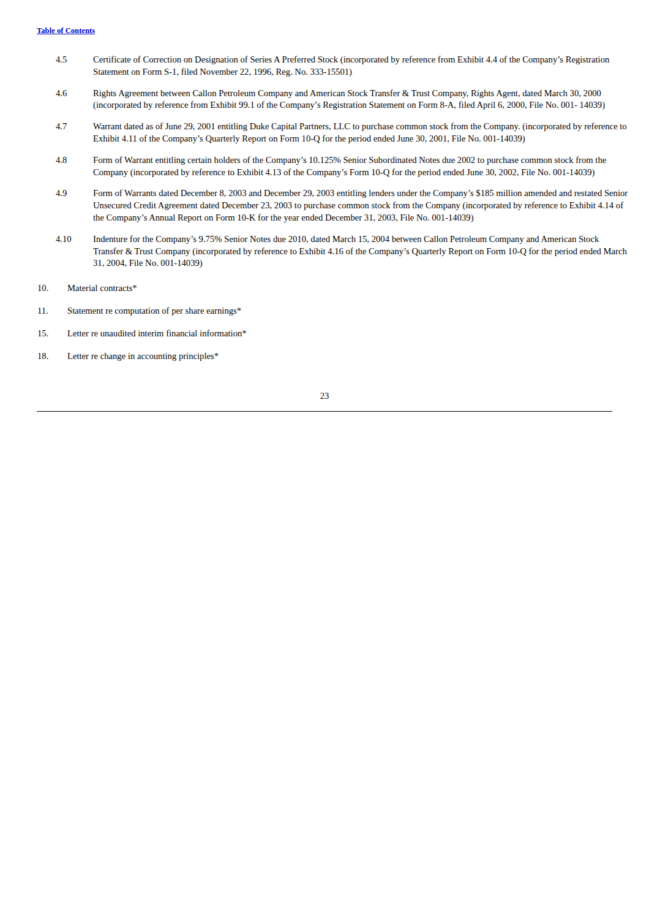Table of Contents
| 4.5 | Certificate of Correction on Designation of Series A Preferred Stock (incorporated by reference from Exhibit 4.4 of the Company’s Registration Statement on Form S-1, filed November 22, 1996, Reg. No. 333-15501) |
| 4.6 | Rights Agreement between Callon Petroleum Company and American Stock Transfer & Trust Company, Rights Agent, dated March 30, 2000 (incorporated by reference from Exhibit 99.1 of the Company’s Registration Statement on Form 8-A, filed April 6, 2000, File No. 001- 14039) |
| 4.7 | Warrant dated as of June 29, 2001 entitling Duke Capital Partners, LLC to purchase common stock from the Company. (incorporated by reference to Exhibit 4.11 of the Company’s Quarterly Report on Form 10-Q for the period ended June 30, 2001, File No. 001-14039) |
| 4.8 | Form of Warrant entitling certain holders of the Company’s 10.125% Senior Subordinated Notes due 2002 to purchase common stock from the Company (incorporated by reference to Exhibit 4.13 of the Company’s Form 10-Q for the period ended June 30, 2002, File No. 001-14039) |
| 4.9 | Form of Warrants dated December 8, 2003 and December 29, 2003 entitling lenders under the Company’s $185 million amended and restated Senior Unsecured Credit Agreement dated December 23, 2003 to purchase common stock from the Company (incorporated by reference to Exhibit 4.14 of the Company’s Annual Report on Form 10-K for the year ended December 31, 2003, File No. 001-14039) |
| 4.10 | Indenture for the Company’s 9.75% Senior Notes due 2010, dated March 15, 2004 between Callon Petroleum Company and American Stock Transfer & Trust Company (incorporated by reference to Exhibit 4.16 of the Company’s Quarterly Report on Form 10-Q for the period ended March 31, 2004, File No. 001-14039) |
| 10. | Material contracts* |
| 11. | Statement re computation of per share earnings* |
| 15. | Letter re unaudited interim financial information* |
| 18. | Letter re change in accounting principles* |
23